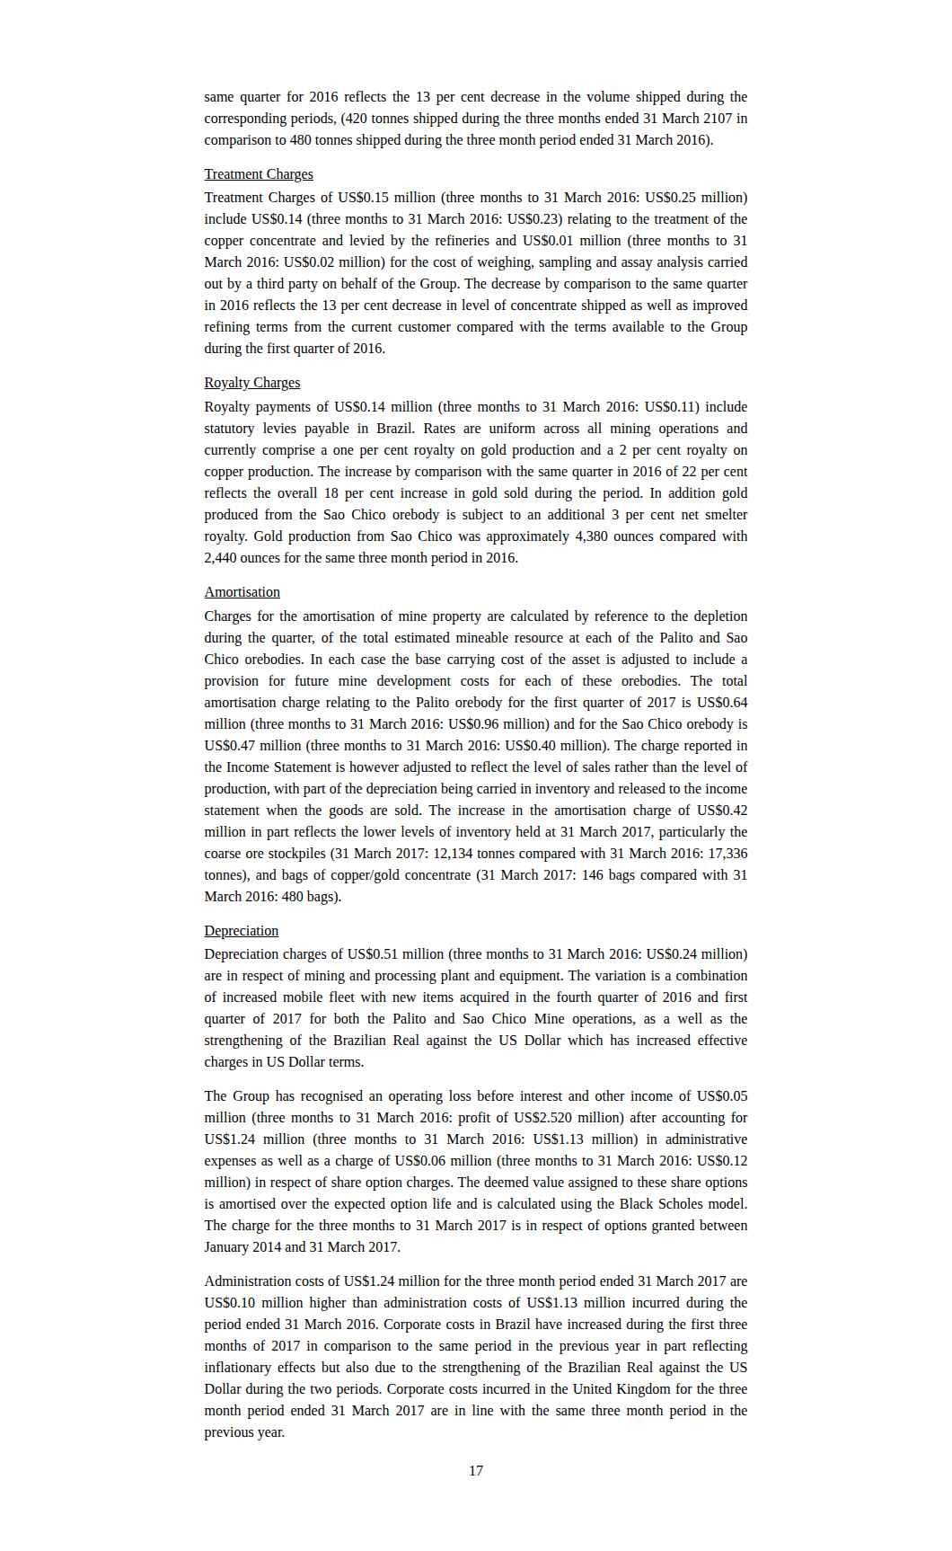same quarter for 2016 reflects the 13 per cent decrease in the volume shipped during the corresponding periods, (420 tonnes shipped during the three months ended 31 March 2107 in comparison to 480 tonnes shipped during the three month period ended 31 March 2016).
Treatment Charges
Treatment Charges of US$0.15 million (three months to 31 March 2016: US$0.25 million) include US$0.14 (three months to 31 March 2016: US$0.23) relating to the treatment of the copper concentrate and levied by the refineries and US$0.01 million (three months to 31 March 2016: US$0.02 million) for the cost of weighing, sampling and assay analysis carried out by a third party on behalf of the Group. The decrease by comparison to the same quarter in 2016 reflects the 13 per cent decrease in level of concentrate shipped as well as improved refining terms from the current customer compared with the terms available to the Group during the first quarter of 2016.
Royalty Charges
Royalty payments of US$0.14 million (three months to 31 March 2016: US$0.11) include statutory levies payable in Brazil. Rates are uniform across all mining operations and currently comprise a one per cent royalty on gold production and a 2 per cent royalty on copper production. The increase by comparison with the same quarter in 2016 of 22 per cent reflects the overall 18 per cent increase in gold sold during the period. In addition gold produced from the Sao Chico orebody is subject to an additional 3 per cent net smelter royalty. Gold production from Sao Chico was approximately 4,380 ounces compared with 2,440 ounces for the same three month period in 2016.
Amortisation
Charges for the amortisation of mine property are calculated by reference to the depletion during the quarter, of the total estimated mineable resource at each of the Palito and Sao Chico orebodies. In each case the base carrying cost of the asset is adjusted to include a provision for future mine development costs for each of these orebodies. The total amortisation charge relating to the Palito orebody for the first quarter of 2017 is US$0.64 million (three months to 31 March 2016: US$0.96 million) and for the Sao Chico orebody is US$0.47 million (three months to 31 March 2016: US$0.40 million). The charge reported in the Income Statement is however adjusted to reflect the level of sales rather than the level of production, with part of the depreciation being carried in inventory and released to the income statement when the goods are sold. The increase in the amortisation charge of US$0.42 million in part reflects the lower levels of inventory held at 31 March 2017, particularly the coarse ore stockpiles (31 March 2017: 12,134 tonnes compared with 31 March 2016: 17,336 tonnes), and bags of copper/gold concentrate (31 March 2017: 146 bags compared with 31 March 2016: 480 bags).
Depreciation
Depreciation charges of US$0.51 million (three months to 31 March 2016: US$0.24 million) are in respect of mining and processing plant and equipment. The variation is a combination of increased mobile fleet with new items acquired in the fourth quarter of 2016 and first quarter of 2017 for both the Palito and Sao Chico Mine operations, as a well as the strengthening of the Brazilian Real against the US Dollar which has increased effective charges in US Dollar terms.
The Group has recognised an operating loss before interest and other income of US$0.05 million (three months to 31 March 2016: profit of US$2.520 million) after accounting for US$1.24 million (three months to 31 March 2016: US$1.13 million) in administrative expenses as well as a charge of US$0.06 million (three months to 31 March 2016: US$0.12 million) in respect of share option charges. The deemed value assigned to these share options is amortised over the expected option life and is calculated using the Black Scholes model. The charge for the three months to 31 March 2017 is in respect of options granted between January 2014 and 31 March 2017.
Administration costs of US$1.24 million for the three month period ended 31 March 2017 are US$0.10 million higher than administration costs of US$1.13 million incurred during the period ended 31 March 2016. Corporate costs in Brazil have increased during the first three months of 2017 in comparison to the same period in the previous year in part reflecting inflationary effects but also due to the strengthening of the Brazilian Real against the US Dollar during the two periods. Corporate costs incurred in the United Kingdom for the three month period ended 31 March 2017 are in line with the same three month period in the previous year.
17